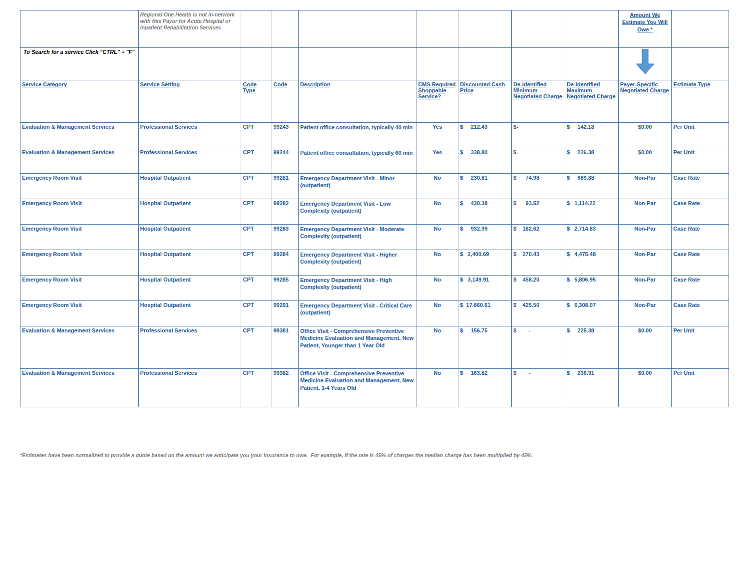| | Regional One Health is not in-network with this Payor for Acute Hospital or Inpatient Rehabilitation Services | | | | | | | | Amount We Estimate You Will Owe * | |
| To Search for a service Click "CTRL" + "F" | | | | | | | | | | |
| Service Category | Service Setting | Code Type | Code | Description | CMS Required Shoppable Service? | Discounted Cash Price | De-Identified Minimum Negotiated Charge | De-Identified Maximum Negotiated Charge | Payer-Specific Negotiated Charge | Estimate Type |
| Evaluation & Management Services | Professional Services | CPT | 99243 | Patient office consultation, typically 40 min | Yes | $ 212.43 | $- | $ 142.18 | $0.00 | Per Unit |
| Evaluation & Management Services | Professional Services | CPT | 99244 | Patient office consultation, typically 60 min | Yes | $ 338.80 | $- | $ 226.38 | $0.00 | Per Unit |
| Emergency Room Visit | Hospital Outpatient | CPT | 99281 | Emergency Department Visit - Minor (outpatient) | No | $ 230.81 | $ 74.98 | $ 689.88 | Non-Par | Case Rate |
| Emergency Room Visit | Hospital Outpatient | CPT | 99282 | Emergency Department Visit - Low Complexity (outpatient) | No | $ 430.38 | $ 93.52 | $ 1,114.22 | Non-Par | Case Rate |
| Emergency Room Visit | Hospital Outpatient | CPT | 99283 | Emergency Department Visit - Moderate Complexity (outpatient) | No | $ 932.99 | $ 182.62 | $ 2,714.83 | Non-Par | Case Rate |
| Emergency Room Visit | Hospital Outpatient | CPT | 99284 | Emergency Department Visit - Higher Complexity (outpatient) | No | $ 2,400.69 | $ 270.43 | $ 4,475.48 | Non-Par | Case Rate |
| Emergency Room Visit | Hospital Outpatient | CPT | 99285 | Emergency Department Visit - High Complexity (outpatient) | No | $ 3,149.91 | $ 458.20 | $ 5,806.95 | Non-Par | Case Rate |
| Emergency Room Visit | Hospital Outpatient | CPT | 99291 | Emergency Department Visit - Critical Care (outpatient) | No | $ 17,860.61 | $ 425.50 | $ 6,308.07 | Non-Par | Case Rate |
| Evaluation & Management Services | Professional Services | CPT | 99381 | Office Visit - Comprehensive Preventive Medicine Evaluation and Management, New Patient, Younger than 1 Year Old | No | $ 156.75 | $ - | $ 225.38 | $0.00 | Per Unit |
| Evaluation & Management Services | Professional Services | CPT | 99382 | Office Visit - Comprehensive Preventive Medicine Evaluation and Management, New Patient, 1-4 Years Old | No | $ 163.82 | $ - | $ 236.91 | $0.00 | Per Unit |
*Estimates have been normalized to provide a quote based on the amount we anticipate you your insurance to owe. For example, if the rate is 45% of charges the median charge has been multiplied by 45%.